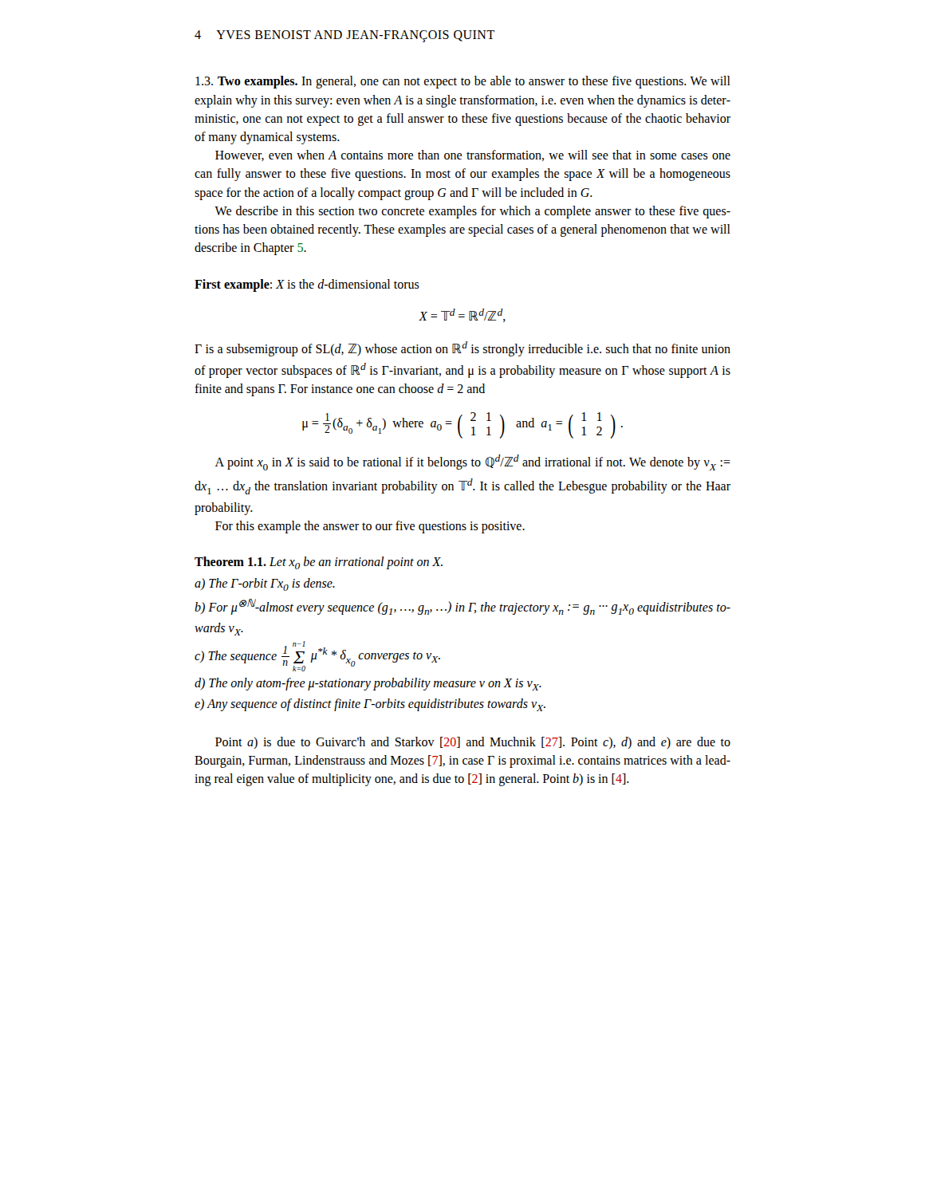4 YVES BENOIST AND JEAN-FRANÇOIS QUINT
1.3. Two examples.
In general, one can not expect to be able to answer to these five questions. We will explain why in this survey: even when A is a single transformation, i.e. even when the dynamics is deterministic, one can not expect to get a full answer to these five questions because of the chaotic behavior of many dynamical systems.
However, even when A contains more than one transformation, we will see that in some cases one can fully answer to these five questions. In most of our examples the space X will be a homogeneous space for the action of a locally compact group G and Γ will be included in G.
We describe in this section two concrete examples for which a complete answer to these five questions has been obtained recently. These examples are special cases of a general phenomenon that we will describe in Chapter 5.
First example: X is the d-dimensional torus
X = 𝕋d = ℝd/ℤd,
Γ is a subsemigroup of SL(d, ℤ) whose action on ℝd is strongly irreducible i.e. such that no finite union of proper vector subspaces of ℝd is Γ-invariant, and μ is a probability measure on Γ whose support A is finite and spans Γ. For instance one can choose d = 2 and
μ = 12(δa0 + δa1) where a0 = (
| 2 | 1 |
| 1 | 1 |
) and a1 = (
| 1 | 1 |
| 1 | 2 |
) .
A point x0 in X is said to be rational if it belongs to ℚd/ℤd and irrational if not. We denote by νX := dx1 … dxd the translation invariant probability on 𝕋d. It is called the Lebesgue probability or the Haar probability.
For this example the answer to our five questions is positive.
Theorem 1.1. Let x0 be an irrational point on X.
a) The Γ-orbit Γx0 is dense.
b) For μ⊗ℕ-almost every sequence (g1, …, gn, …) in Γ, the trajectory xn := gn ··· g1x0 equidistributes towards νX.
c) The sequence 1 n n−1 Σk=0 μ*k * δx0 converges to νX.
d) The only atom-free μ-stationary probability measure ν on X is νX.
e) Any sequence of distinct finite Γ-orbits equidistributes towards νX.
Point a) is due to Guivarc'h and Starkov [20] and Muchnik [27]. Point c), d) and e) are due to Bourgain, Furman, Lindenstrauss and Mozes [7], in case Γ is proximal i.e. contains matrices with a leading real eigen value of multiplicity one, and is due to [2] in general. Point b) is in [4].